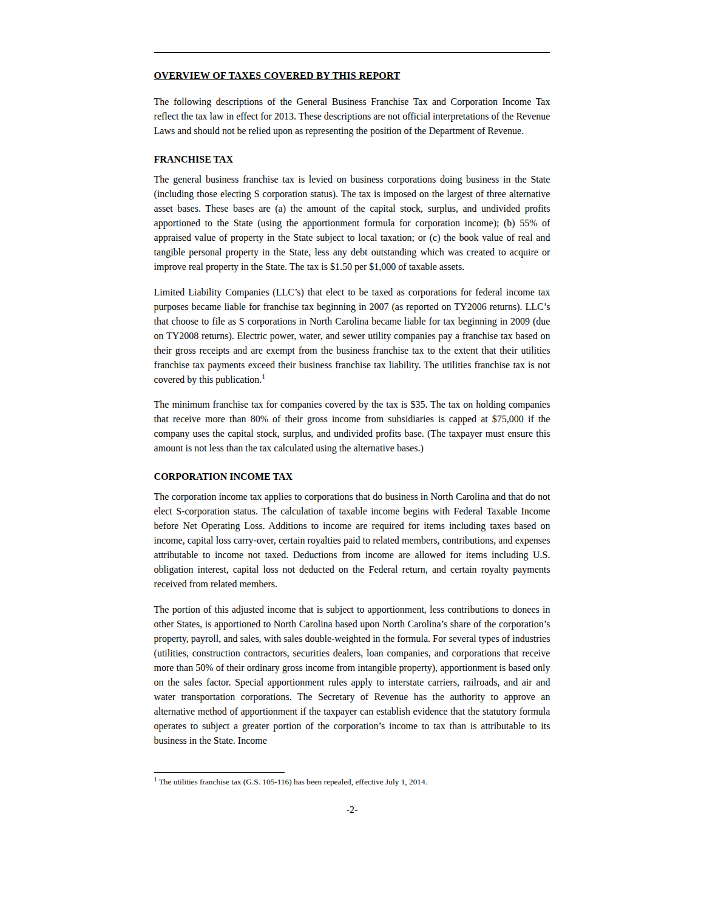OVERVIEW OF TAXES COVERED BY THIS REPORT
The following descriptions of the General Business Franchise Tax and Corporation Income Tax reflect the tax law in effect for 2013. These descriptions are not official interpretations of the Revenue Laws and should not be relied upon as representing the position of the Department of Revenue.
FRANCHISE TAX
The general business franchise tax is levied on business corporations doing business in the State (including those electing S corporation status). The tax is imposed on the largest of three alternative asset bases. These bases are (a) the amount of the capital stock, surplus, and undivided profits apportioned to the State (using the apportionment formula for corporation income); (b) 55% of appraised value of property in the State subject to local taxation; or (c) the book value of real and tangible personal property in the State, less any debt outstanding which was created to acquire or improve real property in the State. The tax is $1.50 per $1,000 of taxable assets.
Limited Liability Companies (LLC’s) that elect to be taxed as corporations for federal income tax purposes became liable for franchise tax beginning in 2007 (as reported on TY2006 returns). LLC’s that choose to file as S corporations in North Carolina became liable for tax beginning in 2009 (due on TY2008 returns). Electric power, water, and sewer utility companies pay a franchise tax based on their gross receipts and are exempt from the business franchise tax to the extent that their utilities franchise tax payments exceed their business franchise tax liability. The utilities franchise tax is not covered by this publication.1
The minimum franchise tax for companies covered by the tax is $35. The tax on holding companies that receive more than 80% of their gross income from subsidiaries is capped at $75,000 if the company uses the capital stock, surplus, and undivided profits base. (The taxpayer must ensure this amount is not less than the tax calculated using the alternative bases.)
CORPORATION INCOME TAX
The corporation income tax applies to corporations that do business in North Carolina and that do not elect S-corporation status. The calculation of taxable income begins with Federal Taxable Income before Net Operating Loss. Additions to income are required for items including taxes based on income, capital loss carry-over, certain royalties paid to related members, contributions, and expenses attributable to income not taxed. Deductions from income are allowed for items including U.S. obligation interest, capital loss not deducted on the Federal return, and certain royalty payments received from related members.
The portion of this adjusted income that is subject to apportionment, less contributions to donees in other States, is apportioned to North Carolina based upon North Carolina’s share of the corporation’s property, payroll, and sales, with sales double-weighted in the formula. For several types of industries (utilities, construction contractors, securities dealers, loan companies, and corporations that receive more than 50% of their ordinary gross income from intangible property), apportionment is based only on the sales factor. Special apportionment rules apply to interstate carriers, railroads, and air and water transportation corporations. The Secretary of Revenue has the authority to approve an alternative method of apportionment if the taxpayer can establish evidence that the statutory formula operates to subject a greater portion of the corporation’s income to tax than is attributable to its business in the State. Income
1 The utilities franchise tax (G.S. 105-116) has been repealed, effective July 1, 2014.
-2-